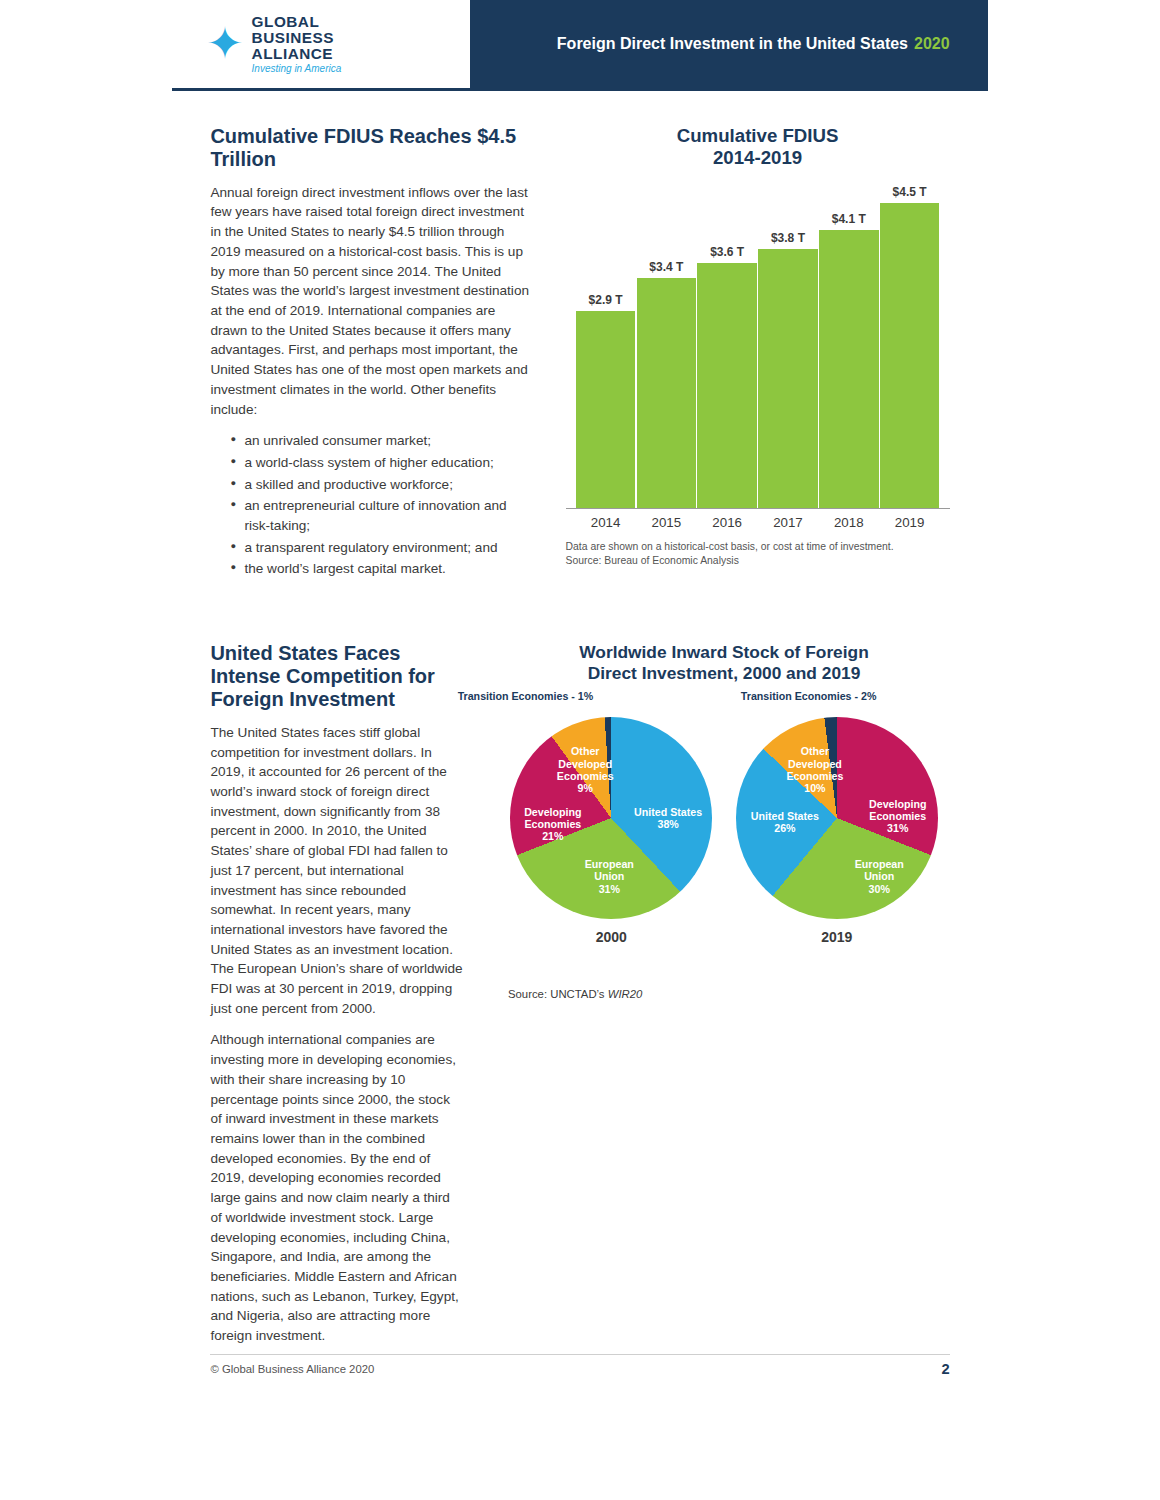✦
GLOBAL
BUSINESS
ALLIANCE
Investing in America
Foreign Direct Investment in the United States 2020
Cumulative FDIUS Reaches $4.5 Trillion
Annual foreign direct investment inflows over the last few years have raised total foreign direct investment in the United States to nearly $4.5 trillion through 2019 measured on a historical-cost basis. This is up by more than 50 percent since 2014. The United States was the world’s largest investment destination at the end of 2019. International companies are drawn to the United States because it offers many advantages. First, and perhaps most important, the United States has one of the most open markets and investment climates in the world. Other benefits include:
an unrivaled consumer market;
a world-class system of higher education;
a skilled and productive workforce;
an entrepreneurial culture of innovation and risk-taking;
a transparent regulatory environment; and
the world’s largest capital market.
Cumulative FDIUS
2014-2019
$2.9 T
$3.4 T
$3.6 T
$3.8 T
$4.1 T
$4.5 T
201420152016201720182019
Data are shown on a historical-cost basis, or cost at time of investment.
Source: Bureau of Economic Analysis
United States Faces Intense Competition for Foreign Investment
The United States faces stiff global competition for investment dollars. In 2019, it accounted for 26 percent of the world’s inward stock of foreign direct investment, down significantly from 38 percent in 2000. In 2010, the United States’ share of global FDI had fallen to just 17 percent, but international investment has since rebounded somewhat. In recent years, many international investors have favored the United States as an investment location. The European Union’s share of worldwide FDI was at 30 percent in 2019, dropping just one percent from 2000.
Although international companies are investing more in developing economies, with their share increasing by 10 percentage points since 2000, the stock of inward investment in these markets remains lower than in the combined developed economies. By the end of 2019, developing economies recorded large gains and now claim nearly a third of worldwide investment stock. Large developing economies, including China, Singapore, and India, are among the beneficiaries. Middle Eastern and African nations, such as Lebanon, Turkey, Egypt, and Nigeria, also are attracting more foreign investment.
Worldwide Inward Stock of Foreign
Direct Investment, 2000 and 2019
Transition Economies - 1%
Other
Developed
Economies
9%
United States
38%
European
Union
31%
Developing
Economies
21%
2000
Transition Economies - 2%
Other
Developed
Economies
10%
Developing
Economies
31%
European
Union
30%
United States
26%
2019
Source: UNCTAD’s WIR20
© Global Business Alliance 2020
2